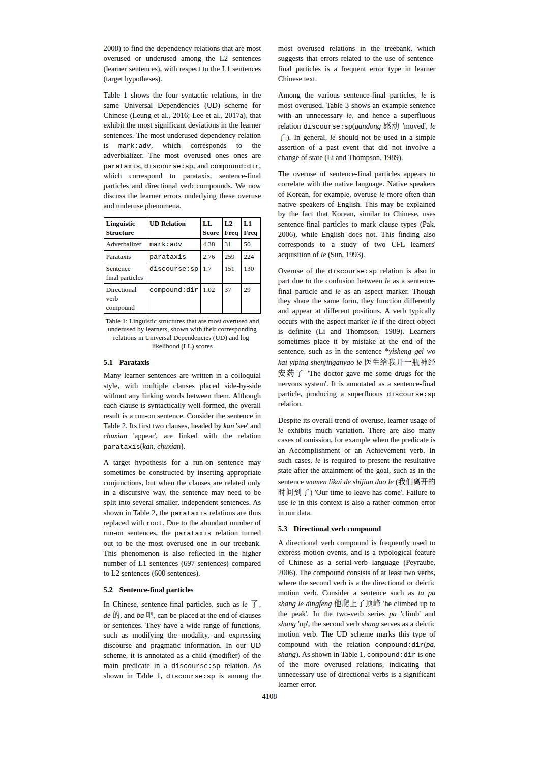2008) to find the dependency relations that are most overused or underused among the L2 sentences (learner sentences), with respect to the L1 sentences (target hypotheses).
Table 1 shows the four syntactic relations, in the same Universal Dependencies (UD) scheme for Chinese (Leung et al., 2016; Lee et al., 2017a), that exhibit the most significant deviations in the learner sentences. The most underused dependency relation is mark:adv, which corresponds to the adverbializer. The most overused ones ones are parataxis, discourse:sp, and compound:dir, which correspond to parataxis, sentence-final particles and directional verb compounds. We now discuss the learner errors underlying these overuse and underuse phenomena.
| Linguistic Structure | UD Relation | LL Score | L2 Freq | L1 Freq |
| --- | --- | --- | --- | --- |
| Adverbalizer | mark:adv | 4.38 | 31 | 50 |
| Parataxis | parataxis | 2.76 | 259 | 224 |
| Sentence-final particles | discourse:sp | 1.7 | 151 | 130 |
| Directional verb compound | compound:dir | 1.02 | 37 | 29 |
Table 1: Linguistic structures that are most overused and underused by learners, shown with their corresponding relations in Universal Dependencies (UD) and log-likelihood (LL) scores
5.1 Parataxis
Many learner sentences are written in a colloquial style, with multiple clauses placed side-by-side without any linking words between them. Although each clause is syntactically well-formed, the overall result is a run-on sentence. Consider the sentence in Table 2. Its first two clauses, headed by kan 'see' and chuxian 'appear', are linked with the relation parataxis(kan, chuxian).
A target hypothesis for a run-on sentence may sometimes be constructed by inserting appropriate conjunctions, but when the clauses are related only in a discursive way, the sentence may need to be split into several smaller, independent sentences. As shown in Table 2, the parataxis relations are thus replaced with root. Due to the abundant number of run-on sentences, the parataxis relation turned out to be the most overused one in our treebank. This phenomenon is also reflected in the higher number of L1 sentences (697 sentences) compared to L2 sentences (600 sentences).
5.2 Sentence-final particles
In Chinese, sentence-final particles, such as le 了, de 的, and ba 吧, can be placed at the end of clauses or sentences. They have a wide range of functions, such as modifying the modality, and expressing discourse and pragmatic information. In our UD scheme, it is annotated as a child (modifier) of the main predicate in a discourse:sp relation. As shown in Table 1, discourse:sp is among the most overused relations in the treebank, which suggests that errors related to the use of sentence-final particles is a frequent error type in learner Chinese text.
Among the various sentence-final particles, le is most overused. Table 3 shows an example sentence with an unnecessary le, and hence a superfluous relation discourse:sp(gandong 感动 'moved', le 了). In general, le should not be used in a simple assertion of a past event that did not involve a change of state (Li and Thompson, 1989).
The overuse of sentence-final particles appears to correlate with the native language. Native speakers of Korean, for example, overuse le more often than native speakers of English. This may be explained by the fact that Korean, similar to Chinese, uses sentence-final particles to mark clause types (Pak, 2006), while English does not. This finding also corresponds to a study of two CFL learners' acquisition of le (Sun, 1993).
Overuse of the discourse:sp relation is also in part due to the confusion between le as a sentence-final particle and le as an aspect marker. Though they share the same form, they function differently and appear at different positions. A verb typically occurs with the aspect marker le if the direct object is definite (Li and Thompson, 1989). Learners sometimes place it by mistake at the end of the sentence, such as in the sentence *yisheng gei wo kai yiping shenjinganyao le 医生给我开一瓶神经安药了 'The doctor gave me some drugs for the nervous system'. It is annotated as a sentence-final particle, producing a superfluous discourse:sp relation.
Despite its overall trend of overuse, learner usage of le exhibits much variation. There are also many cases of omission, for example when the predicate is an Accomplishment or an Achievement verb. In such cases, le is required to present the resultative state after the attainment of the goal, such as in the sentence women likai de shijian dao le (我们离开的时间到了) 'Our time to leave has come'. Failure to use le in this context is also a rather common error in our data.
5.3 Directional verb compound
A directional verb compound is frequently used to express motion events, and is a typological feature of Chinese as a serial-verb language (Peyraube, 2006). The compound consists of at least two verbs, where the second verb is a the directional or deictic motion verb. Consider a sentence such as ta pa shang le dingfeng 他爬上了顶峰 'he climbed up to the peak'. In the two-verb series pa 'climb' and shang 'up', the second verb shang serves as a deictic motion verb. The UD scheme marks this type of compound with the relation compound:dir(pa, shang). As shown in Table 1, compound:dir is one of the more overused relations, indicating that unnecessary use of directional verbs is a significant learner error.
4108